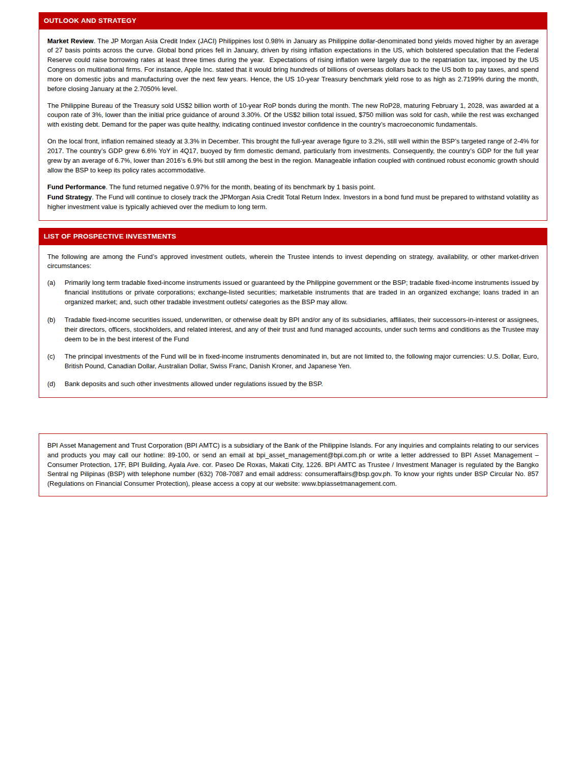OUTLOOK AND STRATEGY
Market Review. The JP Morgan Asia Credit Index (JACI) Philippines lost 0.98% in January as Philippine dollar-denominated bond yields moved higher by an average of 27 basis points across the curve. Global bond prices fell in January, driven by rising inflation expectations in the US, which bolstered speculation that the Federal Reserve could raise borrowing rates at least three times during the year. Expectations of rising inflation were largely due to the repatriation tax, imposed by the US Congress on multinational firms. For instance, Apple Inc. stated that it would bring hundreds of billions of overseas dollars back to the US both to pay taxes, and spend more on domestic jobs and manufacturing over the next few years. Hence, the US 10-year Treasury benchmark yield rose to as high as 2.7199% during the month, before closing January at the 2.7050% level.
The Philippine Bureau of the Treasury sold US$2 billion worth of 10-year RoP bonds during the month. The new RoP28, maturing February 1, 2028, was awarded at a coupon rate of 3%, lower than the initial price guidance of around 3.30%. Of the US$2 billion total issued, $750 million was sold for cash, while the rest was exchanged with existing debt. Demand for the paper was quite healthy, indicating continued investor confidence in the country’s macroeconomic fundamentals.
On the local front, inflation remained steady at 3.3% in December. This brought the full-year average figure to 3.2%, still well within the BSP’s targeted range of 2-4% for 2017. The country’s GDP grew 6.6% YoY in 4Q17, buoyed by firm domestic demand, particularly from investments. Consequently, the country’s GDP for the full year grew by an average of 6.7%, lower than 2016’s 6.9% but still among the best in the region. Manageable inflation coupled with continued robust economic growth should allow the BSP to keep its policy rates accommodative.
Fund Performance. The fund returned negative 0.97% for the month, beating of its benchmark by 1 basis point.
Fund Strategy. The Fund will continue to closely track the JPMorgan Asia Credit Total Return Index. Investors in a bond fund must be prepared to withstand volatility as higher investment value is typically achieved over the medium to long term.
LIST OF PROSPECTIVE INVESTMENTS
The following are among the Fund’s approved investment outlets, wherein the Trustee intends to invest depending on strategy, availability, or other market-driven circumstances:
(a) Primarily long term tradable fixed-income instruments issued or guaranteed by the Philippine government or the BSP; tradable fixed-income instruments issued by financial institutions or private corporations; exchange-listed securities; marketable instruments that are traded in an organized exchange; loans traded in an organized market; and, such other tradable investment outlets/ categories as the BSP may allow.
(b) Tradable fixed-income securities issued, underwritten, or otherwise dealt by BPI and/or any of its subsidiaries, affiliates, their successors-in-interest or assignees, their directors, officers, stockholders, and related interest, and any of their trust and fund managed accounts, under such terms and conditions as the Trustee may deem to be in the best interest of the Fund
(c) The principal investments of the Fund will be in fixed-income instruments denominated in, but are not limited to, the following major currencies: U.S. Dollar, Euro, British Pound, Canadian Dollar, Australian Dollar, Swiss Franc, Danish Kroner, and Japanese Yen.
(d) Bank deposits and such other investments allowed under regulations issued by the BSP.
BPI Asset Management and Trust Corporation (BPI AMTC) is a subsidiary of the Bank of the Philippine Islands. For any inquiries and complaints relating to our services and products you may call our hotline: 89-100, or send an email at bpi_asset_management@bpi.com.ph or write a letter addressed to BPI Asset Management – Consumer Protection, 17F, BPI Building, Ayala Ave. cor. Paseo De Roxas, Makati City, 1226. BPI AMTC as Trustee / Investment Manager is regulated by the Bangko Sentral ng Pilipinas (BSP) with telephone number (632) 708-7087 and email address: consumeraffairs@bsp.gov.ph. To know your rights under BSP Circular No. 857 (Regulations on Financial Consumer Protection), please access a copy at our website: www.bpiassetmanagement.com.